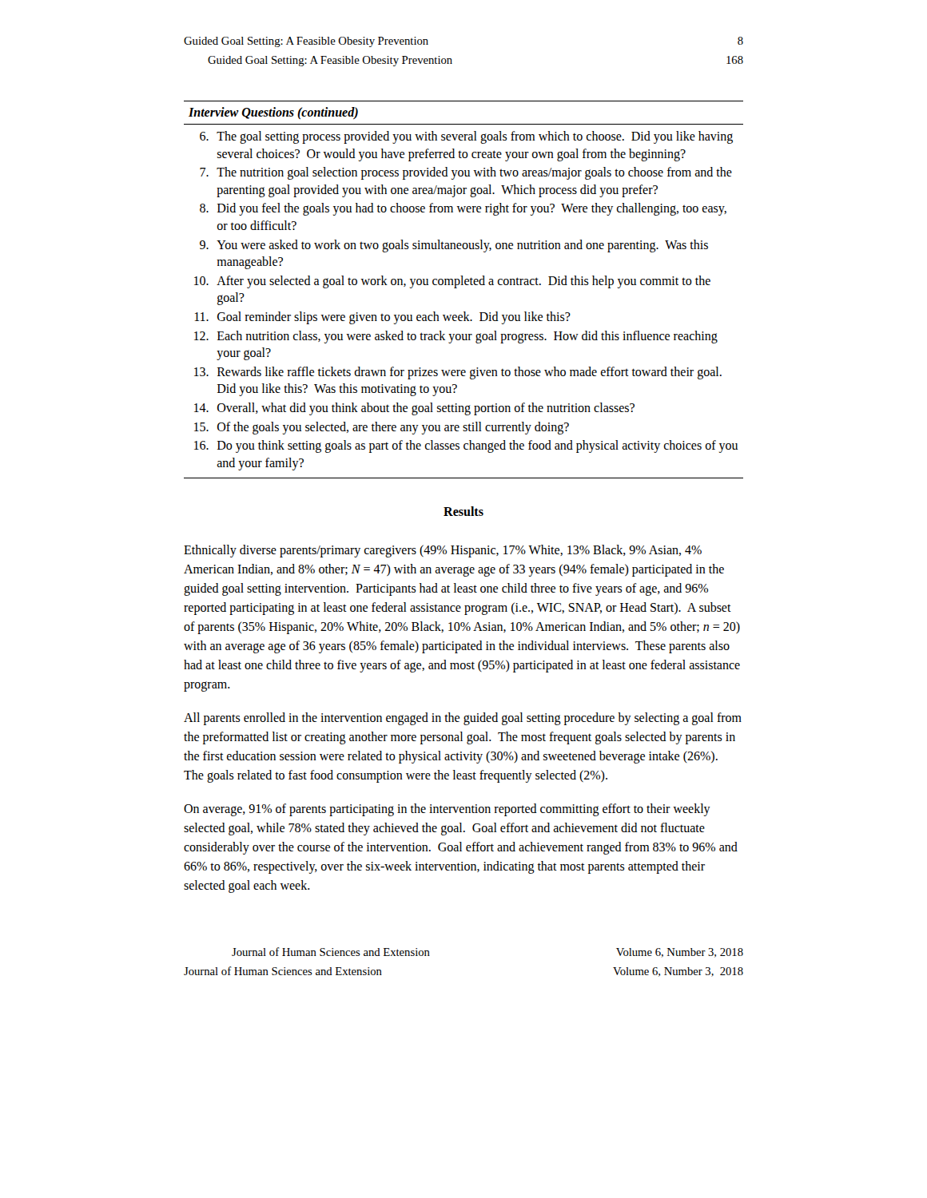Guided Goal Setting: A Feasible Obesity Prevention 8
Guided Goal Setting: A Feasible Obesity Prevention 168
| Interview Questions (continued) |
| 6. The goal setting process provided you with several goals from which to choose. Did you like having several choices? Or would you have preferred to create your own goal from the beginning? 7. The nutrition goal selection process provided you with two areas/major goals to choose from and the parenting goal provided you with one area/major goal. Which process did you prefer? 8. Did you feel the goals you had to choose from were right for you? Were they challenging, too easy, or too difficult? 9. You were asked to work on two goals simultaneously, one nutrition and one parenting. Was this manageable? 10. After you selected a goal to work on, you completed a contract. Did this help you commit to the goal? 11. Goal reminder slips were given to you each week. Did you like this? 12. Each nutrition class, you were asked to track your goal progress. How did this influence reaching your goal? 13. Rewards like raffle tickets drawn for prizes were given to those who made effort toward their goal. Did you like this? Was this motivating to you? 14. Overall, what did you think about the goal setting portion of the nutrition classes? 15. Of the goals you selected, are there any you are still currently doing? 16. Do you think setting goals as part of the classes changed the food and physical activity choices of you and your family? |
Results
Ethnically diverse parents/primary caregivers (49% Hispanic, 17% White, 13% Black, 9% Asian, 4% American Indian, and 8% other; N = 47) with an average age of 33 years (94% female) participated in the guided goal setting intervention. Participants had at least one child three to five years of age, and 96% reported participating in at least one federal assistance program (i.e., WIC, SNAP, or Head Start). A subset of parents (35% Hispanic, 20% White, 20% Black, 10% Asian, 10% American Indian, and 5% other; n = 20) with an average age of 36 years (85% female) participated in the individual interviews. These parents also had at least one child three to five years of age, and most (95%) participated in at least one federal assistance program.
All parents enrolled in the intervention engaged in the guided goal setting procedure by selecting a goal from the preformatted list or creating another more personal goal. The most frequent goals selected by parents in the first education session were related to physical activity (30%) and sweetened beverage intake (26%). The goals related to fast food consumption were the least frequently selected (2%).
On average, 91% of parents participating in the intervention reported committing effort to their weekly selected goal, while 78% stated they achieved the goal. Goal effort and achievement did not fluctuate considerably over the course of the intervention. Goal effort and achievement ranged from 83% to 96% and 66% to 86%, respectively, over the six-week intervention, indicating that most parents attempted their selected goal each week.
Journal of Human Sciences and Extension Volume 6, Number 3, 2018
Journal of Human Sciences and Extension Volume 6, Number 3, 2018